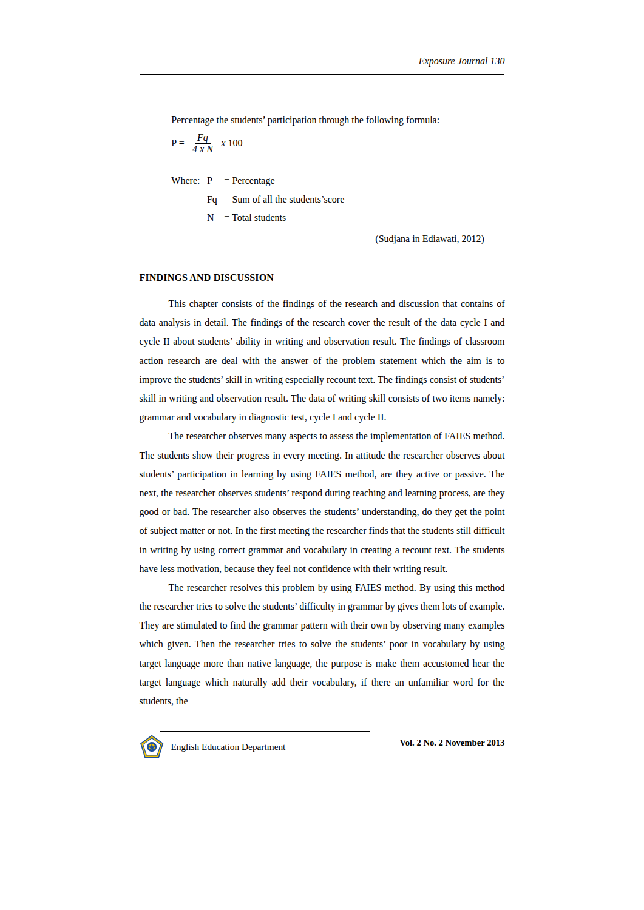Exposure Journal 130
Percentage the students’ participation through the following formula:
P = Fq 4 x N x 100
| Where: | P | = Percentage |
| | Fq | = Sum of all the students’score |
| | N | = Total students |
(Sudjana in Ediawati, 2012)
FINDINGS AND DISCUSSION
This chapter consists of the findings of the research and discussion that contains of data analysis in detail. The findings of the research cover the result of the data cycle I and cycle II about students’ ability in writing and observation result. The findings of classroom action research are deal with the answer of the problem statement which the aim is to improve the students’ skill in writing especially recount text. The findings consist of students’ skill in writing and observation result. The data of writing skill consists of two items namely: grammar and vocabulary in diagnostic test, cycle I and cycle II.
The researcher observes many aspects to assess the implementation of FAIES method. The students show their progress in every meeting. In attitude the researcher observes about students’ participation in learning by using FAIES method, are they active or passive. The next, the researcher observes students’ respond during teaching and learning process, are they good or bad. The researcher also observes the students’ understanding, do they get the point of subject matter or not. In the first meeting the researcher finds that the students still difficult in writing by using correct grammar and vocabulary in creating a recount text. The students have less motivation, because they feel not confidence with their writing result.
The researcher resolves this problem by using FAIES method. By using this method the researcher tries to solve the students’ difficulty in grammar by gives them lots of example. They are stimulated to find the grammar pattern with their own by observing many examples which given. Then the researcher tries to solve the students’ poor in vocabulary by using target language more than native language, the purpose is make them accustomed hear the target language which naturally add their vocabulary, if there an unfamiliar word for the students, the
English Education Department
Vol. 2 No. 2 November 2013